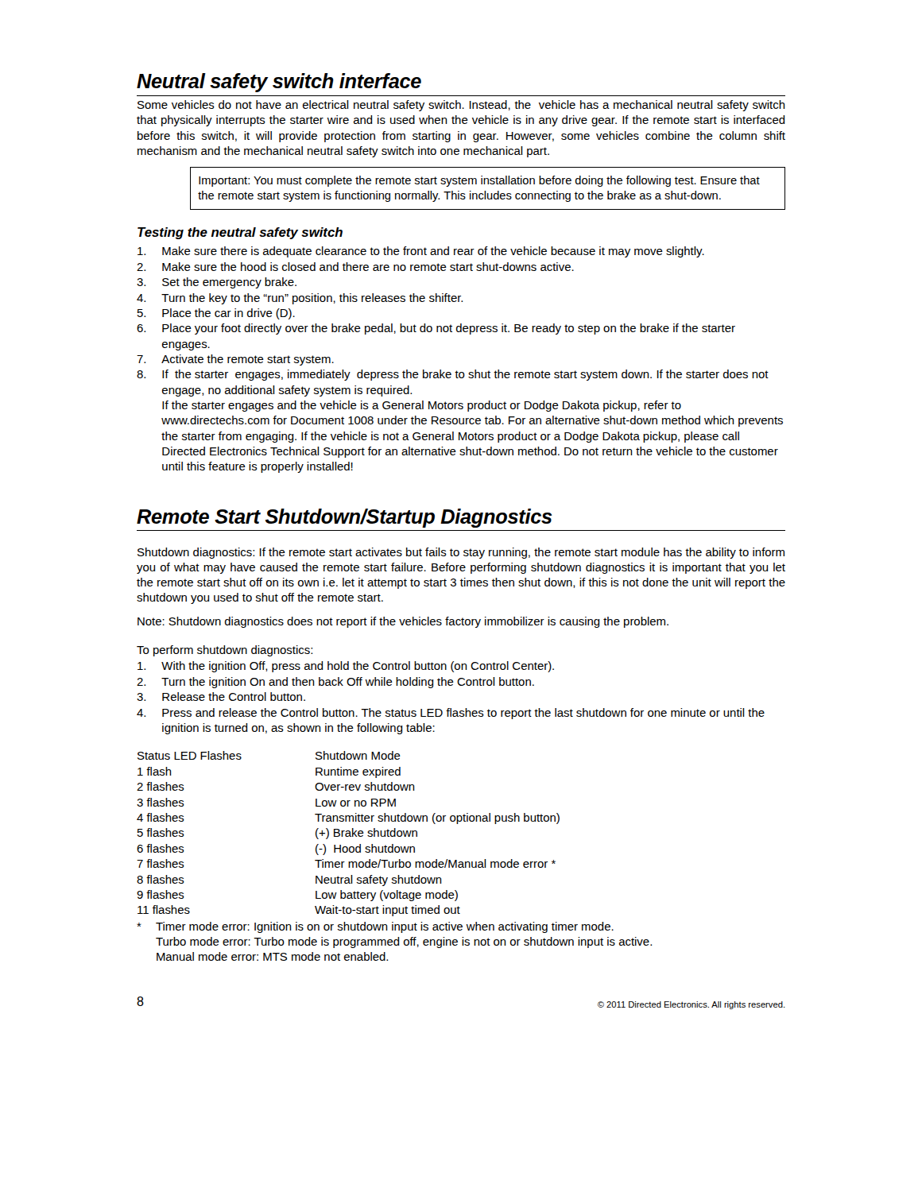Neutral safety switch interface
Some vehicles do not have an electrical neutral safety switch. Instead, the vehicle has a mechanical neutral safety switch that physically interrupts the starter wire and is used when the vehicle is in any drive gear. If the remote start is interfaced before this switch, it will provide protection from starting in gear. However, some vehicles combine the column shift mechanism and the mechanical neutral safety switch into one mechanical part.
Important: You must complete the remote start system installation before doing the following test. Ensure that the remote start system is functioning normally. This includes connecting to the brake as a shut-down.
Testing the neutral safety switch
Make sure there is adequate clearance to the front and rear of the vehicle because it may move slightly.
Make sure the hood is closed and there are no remote start shut-downs active.
Set the emergency brake.
Turn the key to the “run” position, this releases the shifter.
Place the car in drive (D).
Place your foot directly over the brake pedal, but do not depress it. Be ready to step on the brake if the starter engages.
Activate the remote start system.
If the starter engages, immediately depress the brake to shut the remote start system down. If the starter does not engage, no additional safety system is required.
If the starter engages and the vehicle is a General Motors product or Dodge Dakota pickup, refer to www.directechs.com for Document 1008 under the Resource tab. For an alternative shut-down method which prevents the starter from engaging. If the vehicle is not a General Motors product or a Dodge Dakota pickup, please call Directed Electronics Technical Support for an alternative shut-down method. Do not return the vehicle to the customer until this feature is properly installed!
Remote Start Shutdown/Startup Diagnostics
Shutdown diagnostics: If the remote start activates but fails to stay running, the remote start module has the ability to inform you of what may have caused the remote start failure. Before performing shutdown diagnostics it is important that you let the remote start shut off on its own i.e. let it attempt to start 3 times then shut down, if this is not done the unit will report the shutdown you used to shut off the remote start.
Note: Shutdown diagnostics does not report if the vehicles factory immobilizer is causing the problem.
To perform shutdown diagnostics:
With the ignition Off, press and hold the Control button (on Control Center).
Turn the ignition On and then back Off while holding the Control button.
Release the Control button.
Press and release the Control button. The status LED flashes to report the last shutdown for one minute or until the ignition is turned on, as shown in the following table:
| Status LED Flashes | Shutdown Mode |
| 1 flash | Runtime expired |
| 2 flashes | Over-rev shutdown |
| 3 flashes | Low or no RPM |
| 4 flashes | Transmitter shutdown (or optional push button) |
| 5 flashes | (+) Brake shutdown |
| 6 flashes | (-) Hood shutdown |
| 7 flashes | Timer mode/Turbo mode/Manual mode error * |
| 8 flashes | Neutral safety shutdown |
| 9 flashes | Low battery (voltage mode) |
| 11 flashes | Wait-to-start input timed out |
| * | Timer mode error: Ignition is on or shutdown input is active when activating timer mode. Turbo mode error: Turbo mode is programmed off, engine is not on or shutdown input is active. Manual mode error: MTS mode not enabled. |
8 © 2011 Directed Electronics. All rights reserved.